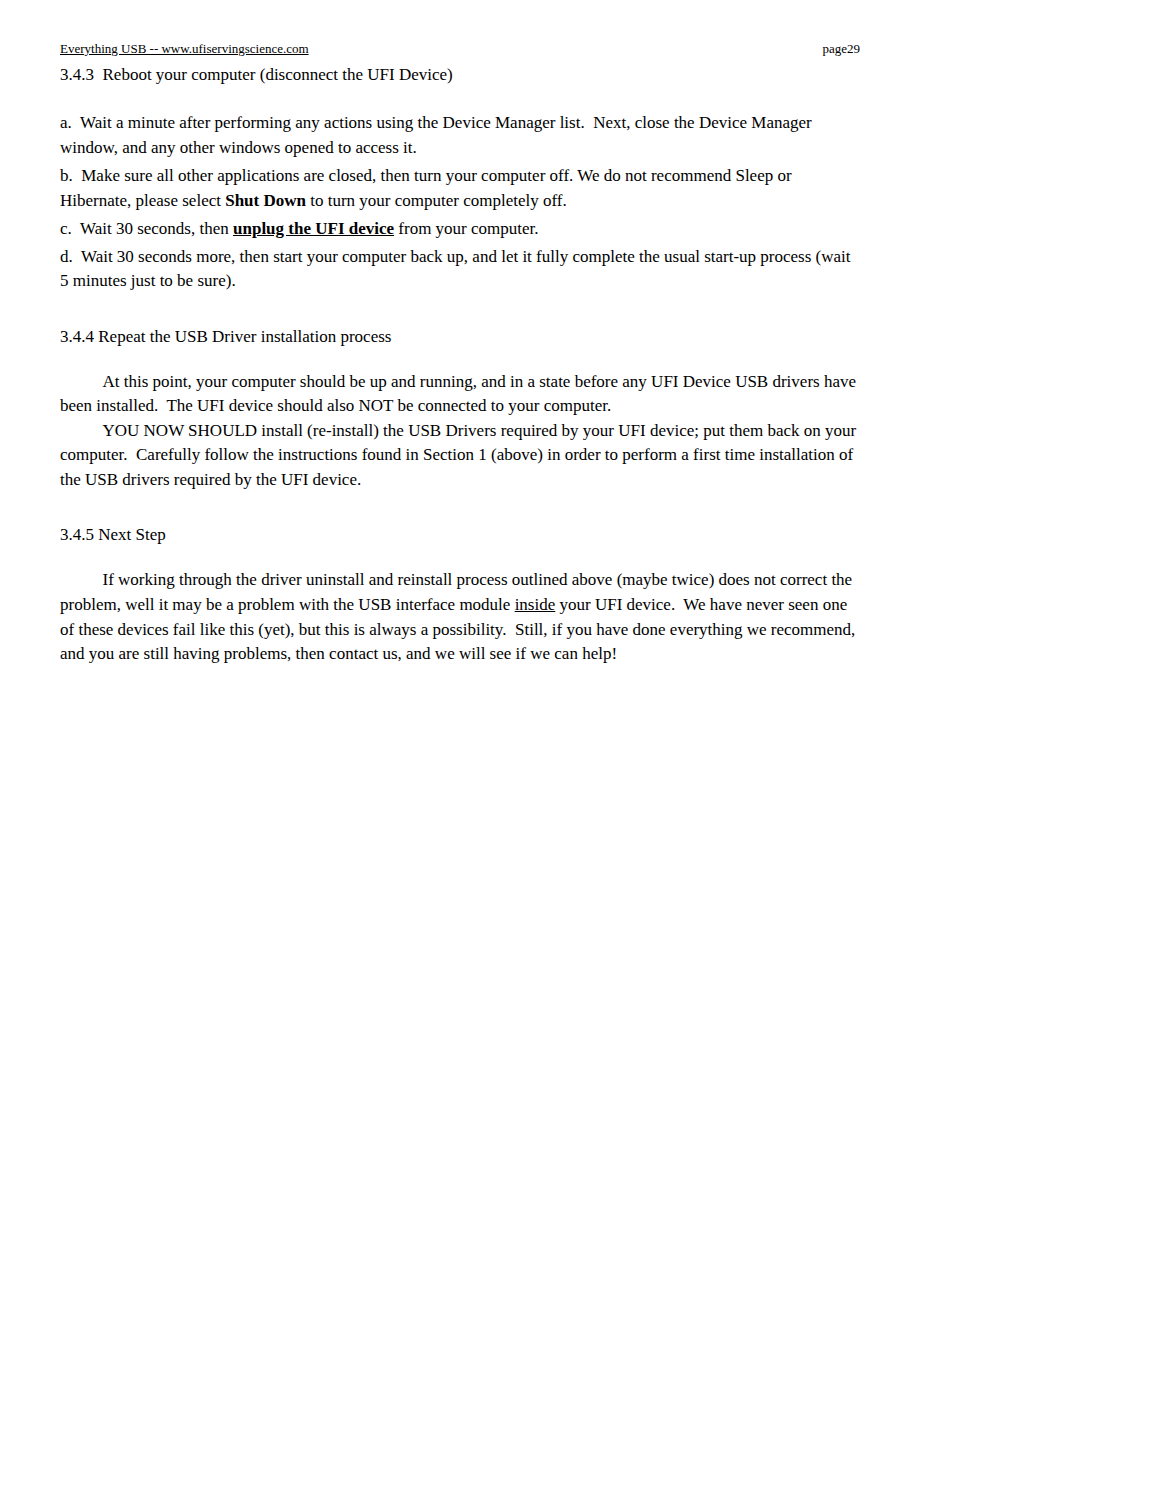Everything USB -- www.ufiservingscience.com page29
3.4.3 Reboot your computer (disconnect the UFI Device)
a. Wait a minute after performing any actions using the Device Manager list. Next, close the Device Manager window, and any other windows opened to access it.
b. Make sure all other applications are closed, then turn your computer off. We do not recommend Sleep or Hibernate, please select Shut Down to turn your computer completely off.
c. Wait 30 seconds, then unplug the UFI device from your computer.
d. Wait 30 seconds more, then start your computer back up, and let it fully complete the usual start-up process (wait 5 minutes just to be sure).
3.4.4 Repeat the USB Driver installation process
At this point, your computer should be up and running, and in a state before any UFI Device USB drivers have been installed. The UFI device should also NOT be connected to your computer.
YOU NOW SHOULD install (re-install) the USB Drivers required by your UFI device; put them back on your computer. Carefully follow the instructions found in Section 1 (above) in order to perform a first time installation of the USB drivers required by the UFI device.
3.4.5 Next Step
If working through the driver uninstall and reinstall process outlined above (maybe twice) does not correct the problem, well it may be a problem with the USB interface module inside your UFI device. We have never seen one of these devices fail like this (yet), but this is always a possibility. Still, if you have done everything we recommend, and you are still having problems, then contact us, and we will see if we can help!